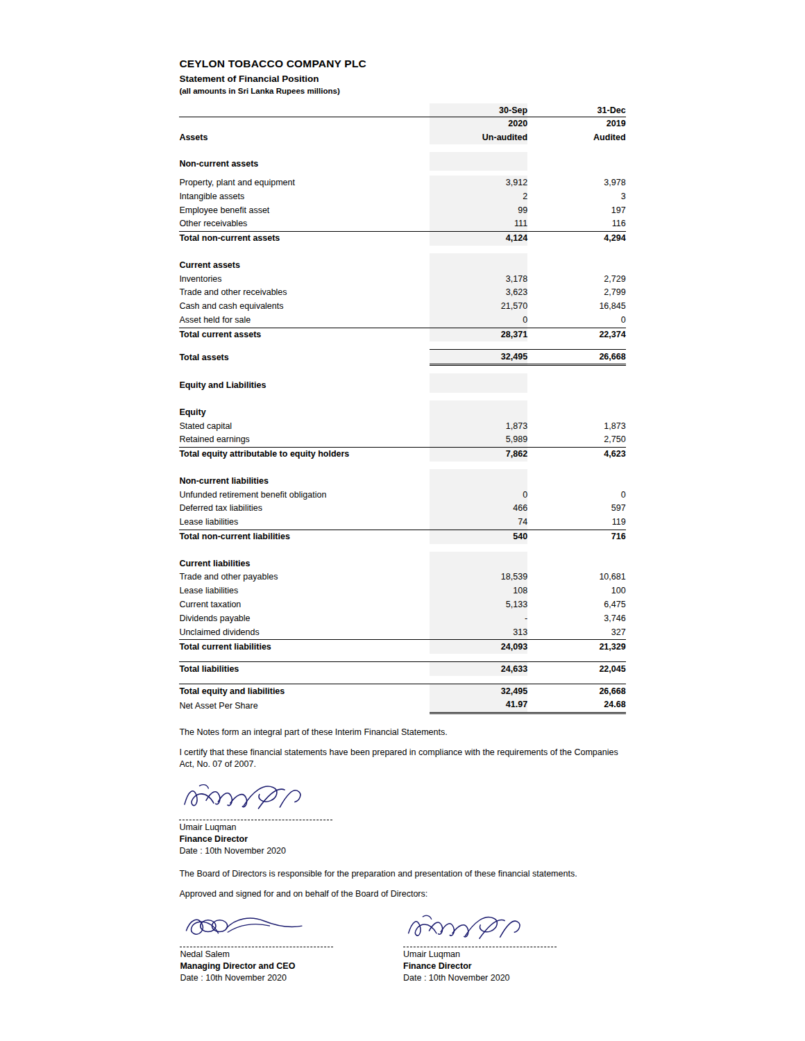CEYLON TOBACCO COMPANY PLC
Statement of Financial Position
(all amounts in Sri Lanka Rupees millions)
| | 30-Sep | 31-Dec |
| | 2020 | 2019 |
| Assets | Un-audited | Audited |
| Non-current assets | | |
| Property, plant and equipment | 3,912 | 3,978 |
| Intangible assets | 2 | 3 |
| Employee benefit asset | 99 | 197 |
| Other receivables | 111 | 116 |
| Total non-current assets | 4,124 | 4,294 |
| Current assets | | |
| Inventories | 3,178 | 2,729 |
| Trade and other receivables | 3,623 | 2,799 |
| Cash and cash equivalents | 21,570 | 16,845 |
| Asset held for sale | 0 | 0 |
| Total current assets | 28,371 | 22,374 |
| Total assets | 32,495 | 26,668 |
| Equity and Liabilities | | |
| Equity | | |
| Stated capital | 1,873 | 1,873 |
| Retained earnings | 5,989 | 2,750 |
| Total equity attributable to equity holders | 7,862 | 4,623 |
| Non-current liabilities | | |
| Unfunded retirement benefit obligation | 0 | 0 |
| Deferred tax liabilities | 466 | 597 |
| Lease liabilities | 74 | 119 |
| Total non-current liabilities | 540 | 716 |
| Current liabilities | | |
| Trade and other payables | 18,539 | 10,681 |
| Lease liabilities | 108 | 100 |
| Current taxation | 5,133 | 6,475 |
| Dividends payable | - | 3,746 |
| Unclaimed dividends | 313 | 327 |
| Total current liabilities | 24,093 | 21,329 |
| Total liabilities | 24,633 | 22,045 |
| Total equity and liabilities | 32,495 | 26,668 |
| Net Asset Per Share | 41.97 | 24.68 |
The Notes form an integral part of these Interim Financial Statements.
I certify that these financial statements have been prepared in compliance with the requirements of the Companies Act, No. 07 of 2007.
Umair Luqman
Finance Director
Date : 10th November 2020
The Board of Directors is responsible for the preparation and presentation of these financial statements.
Approved and signed for and on behalf of the Board of Directors:
| Nedal Salem Managing Director and CEO Date : 10th November 2020 | Umair Luqman Finance Director Date : 10th November 2020 |